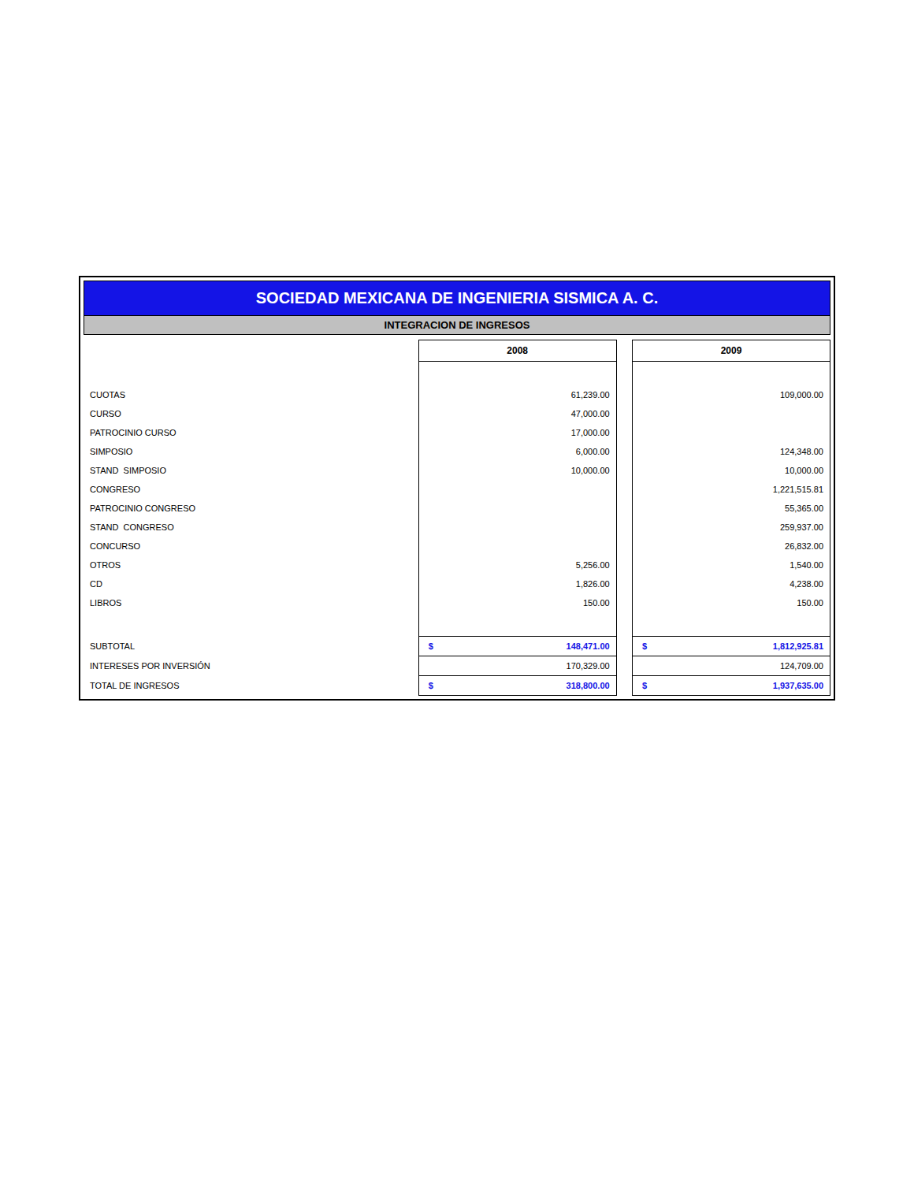SOCIEDAD MEXICANA DE INGENIERIA SISMICA A. C.
INTEGRACION DE INGRESOS
| | | 2008 | | 2009 |
| CUOTAS | | 61,239.00 | | 109,000.00 |
| CURSO | | 47,000.00 | | |
| PATROCINIO CURSO | | 17,000.00 | | |
| SIMPOSIO | | 6,000.00 | | 124,348.00 |
| STAND SIMPOSIO | | 10,000.00 | | 10,000.00 |
| CONGRESO | | | | 1,221,515.81 |
| PATROCINIO CONGRESO | | | | 55,365.00 |
| STAND CONGRESO | | | | 259,937.00 |
| CONCURSO | | | | 26,832.00 |
| OTROS | | 5,256.00 | | 1,540.00 |
| CD | | 1,826.00 | | 4,238.00 |
| LIBROS | | 150.00 | | 150.00 |
| SUBTOTAL | | $ 148,471.00 | | $ 1,812,925.81 |
| INTERESES POR INVERSIÓN | | 170,329.00 | | 124,709.00 |
| TOTAL DE INGRESOS | | $ 318,800.00 | | $ 1,937,635.00 |